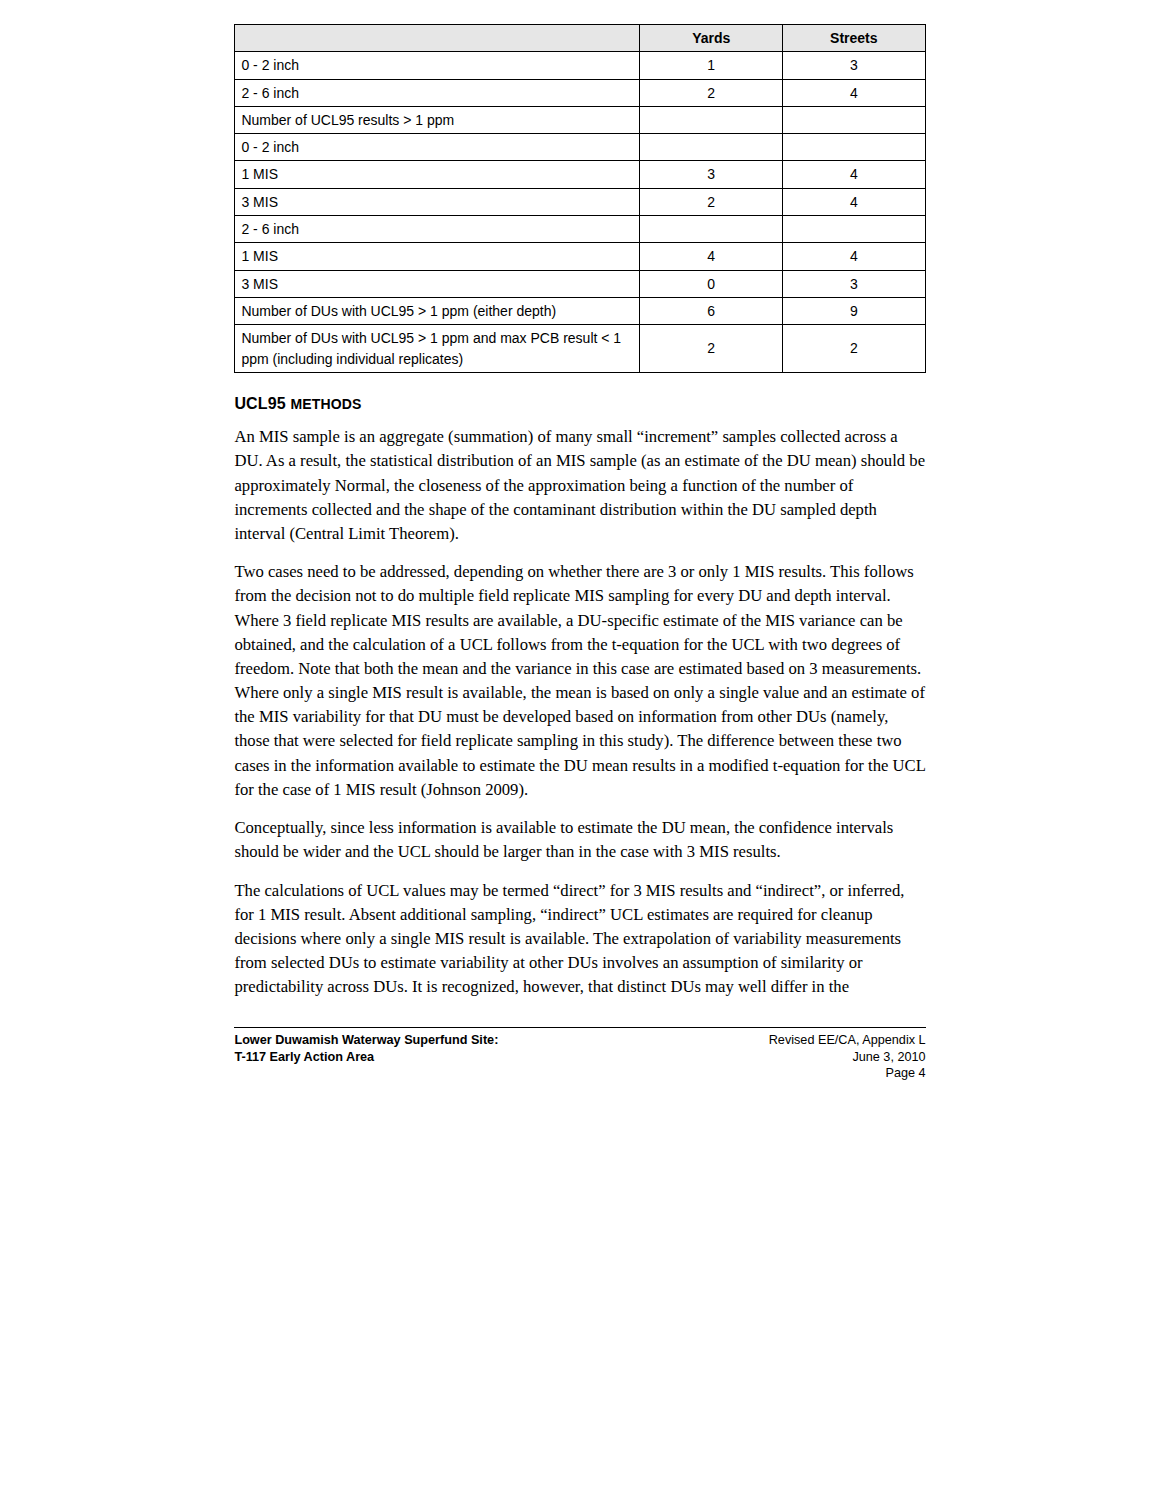| | Yards | Streets |
| --- | --- | --- |
| 0 - 2 inch | 1 | 3 |
| 2 - 6 inch | 2 | 4 |
| Number of UCL95 results > 1 ppm | | |
| 0 - 2 inch | | |
| 1 MIS | 3 | 4 |
| 3 MIS | 2 | 4 |
| 2 - 6 inch | | |
| 1 MIS | 4 | 4 |
| 3 MIS | 0 | 3 |
| Number of DUs with UCL95 > 1 ppm (either depth) | 6 | 9 |
| Number of DUs with UCL95 > 1 ppm and max PCB result < 1 ppm (including individual replicates) | 2 | 2 |
UCL95 Methods
An MIS sample is an aggregate (summation) of many small “increment” samples collected across a DU. As a result, the statistical distribution of an MIS sample (as an estimate of the DU mean) should be approximately Normal, the closeness of the approximation being a function of the number of increments collected and the shape of the contaminant distribution within the DU sampled depth interval (Central Limit Theorem).
Two cases need to be addressed, depending on whether there are 3 or only 1 MIS results. This follows from the decision not to do multiple field replicate MIS sampling for every DU and depth interval. Where 3 field replicate MIS results are available, a DU-specific estimate of the MIS variance can be obtained, and the calculation of a UCL follows from the t-equation for the UCL with two degrees of freedom. Note that both the mean and the variance in this case are estimated based on 3 measurements. Where only a single MIS result is available, the mean is based on only a single value and an estimate of the MIS variability for that DU must be developed based on information from other DUs (namely, those that were selected for field replicate sampling in this study). The difference between these two cases in the information available to estimate the DU mean results in a modified t-equation for the UCL for the case of 1 MIS result (Johnson 2009).
Conceptually, since less information is available to estimate the DU mean, the confidence intervals should be wider and the UCL should be larger than in the case with 3 MIS results.
The calculations of UCL values may be termed “direct” for 3 MIS results and “indirect”, or inferred, for 1 MIS result. Absent additional sampling, “indirect” UCL estimates are required for cleanup decisions where only a single MIS result is available. The extrapolation of variability measurements from selected DUs to estimate variability at other DUs involves an assumption of similarity or predictability across DUs. It is recognized, however, that distinct DUs may well differ in the
Lower Duwamish Waterway Superfund Site:
T-117 Early Action Area
Revised EE/CA, Appendix L
June 3, 2010
Page 4